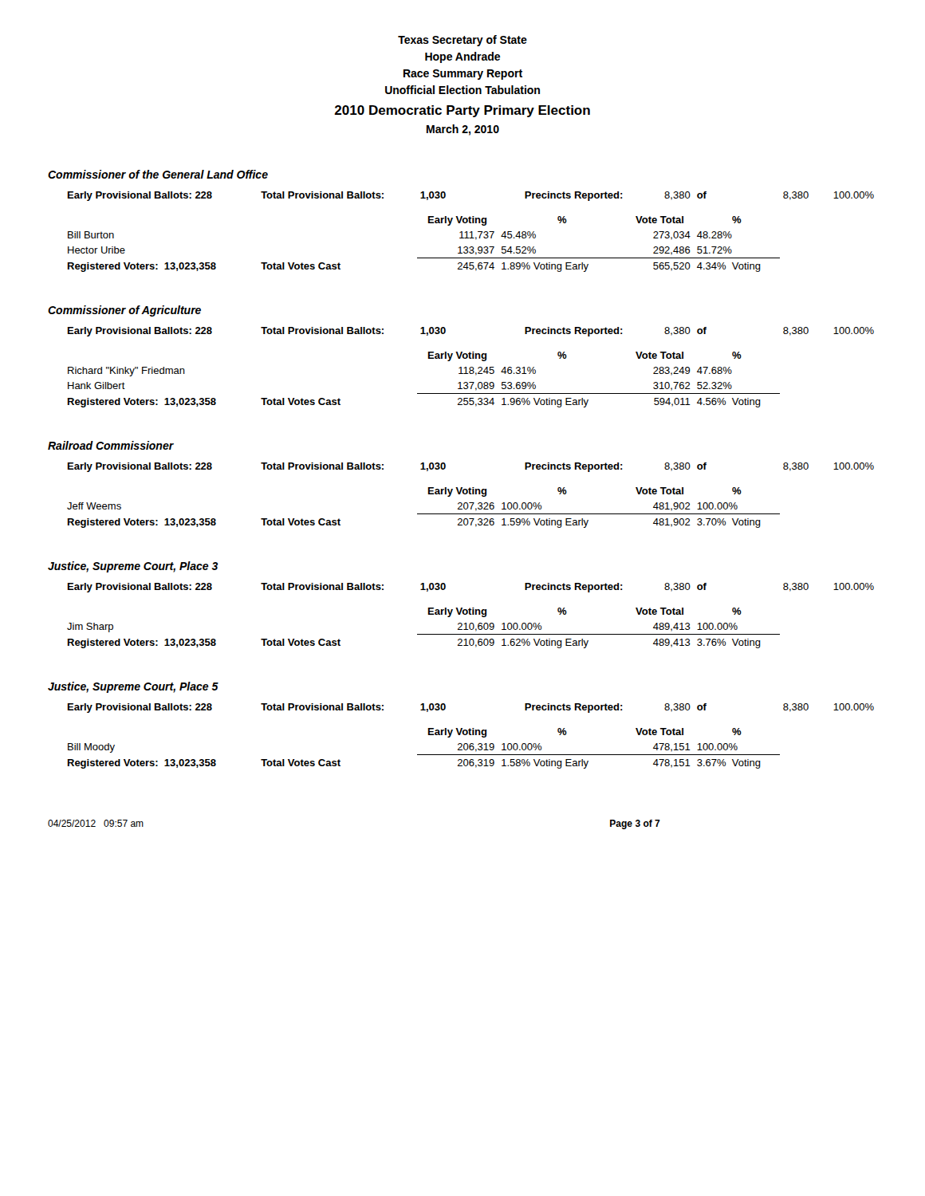Texas Secretary of State
Hope Andrade
Race Summary Report
Unofficial Election Tabulation
2010 Democratic Party Primary Election
March 2, 2010
Commissioner of the General Land Office
| Early Provisional Ballots: 228 | Total Provisional Ballots: | 1,030 | Precincts Reported: | 8,380 | of | 8,380 | 100.00% |
| | | Early Voting | % | Vote Total | % | | |
| Bill Burton | | 111,737 | 45.48% | 273,034 | 48.28% | | |
| Hector Uribe | | 133,937 | 54.52% | 292,486 | 51.72% | | |
| Registered Voters: 13,023,358 | Total Votes Cast | 245,674 | 1.89% Voting Early | 565,520 | 4.34% Voting | | |
Commissioner of Agriculture
| Early Provisional Ballots: 228 | Total Provisional Ballots: | 1,030 | Precincts Reported: | 8,380 | of | 8,380 | 100.00% |
| | | Early Voting | % | Vote Total | % | | |
| Richard "Kinky" Friedman | | 118,245 | 46.31% | 283,249 | 47.68% | | |
| Hank Gilbert | | 137,089 | 53.69% | 310,762 | 52.32% | | |
| Registered Voters: 13,023,358 | Total Votes Cast | 255,334 | 1.96% Voting Early | 594,011 | 4.56% Voting | | |
Railroad Commissioner
| Early Provisional Ballots: 228 | Total Provisional Ballots: | 1,030 | Precincts Reported: | 8,380 | of | 8,380 | 100.00% |
| | | Early Voting | % | Vote Total | % | | |
| Jeff Weems | | 207,326 | 100.00% | 481,902 | 100.00% | | |
| Registered Voters: 13,023,358 | Total Votes Cast | 207,326 | 1.59% Voting Early | 481,902 | 3.70% Voting | | |
Justice, Supreme Court, Place 3
| Early Provisional Ballots: 228 | Total Provisional Ballots: | 1,030 | Precincts Reported: | 8,380 | of | 8,380 | 100.00% |
| | | Early Voting | % | Vote Total | % | | |
| Jim Sharp | | 210,609 | 100.00% | 489,413 | 100.00% | | |
| Registered Voters: 13,023,358 | Total Votes Cast | 210,609 | 1.62% Voting Early | 489,413 | 3.76% Voting | | |
Justice, Supreme Court, Place 5
| Early Provisional Ballots: 228 | Total Provisional Ballots: | 1,030 | Precincts Reported: | 8,380 | of | 8,380 | 100.00% |
| | | Early Voting | % | Vote Total | % | | |
| Bill Moody | | 206,319 | 100.00% | 478,151 | 100.00% | | |
| Registered Voters: 13,023,358 | Total Votes Cast | 206,319 | 1.58% Voting Early | 478,151 | 3.67% Voting | | |
04/25/2012 09:57 am
Page 3 of 7